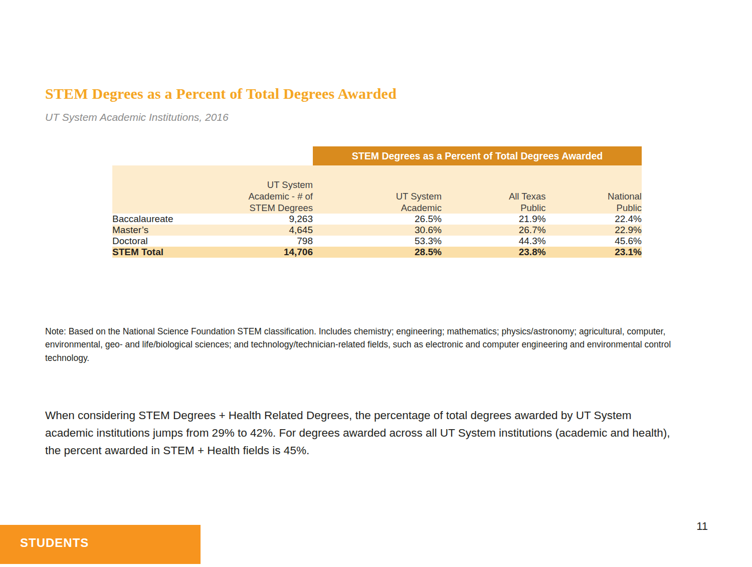STEM Degrees as a Percent of Total Degrees Awarded
UT System Academic Institutions, 2016
| | | STEM Degrees as a Percent of Total Degrees Awarded |
| | UT System Academic - # of STEM Degrees | UT System Academic | All Texas Public | National Public |
| Baccalaureate | 9,263 | 26.5% | 21.9% | 22.4% |
| Master’s | 4,645 | 30.6% | 26.7% | 22.9% |
| Doctoral | 798 | 53.3% | 44.3% | 45.6% |
| STEM Total | 14,706 | 28.5% | 23.8% | 23.1% |
Note: Based on the National Science Foundation STEM classification. Includes chemistry; engineering; mathematics; physics/astronomy; agricultural, computer, environmental, geo- and life/biological sciences; and technology/technician-related fields, such as electronic and computer engineering and environmental control technology.
When considering STEM Degrees + Health Related Degrees, the percentage of total degrees awarded by UT System academic institutions jumps from 29% to 42%. For degrees awarded across all UT System institutions (academic and health), the percent awarded in STEM + Health fields is 45%.
STUDENTS
11